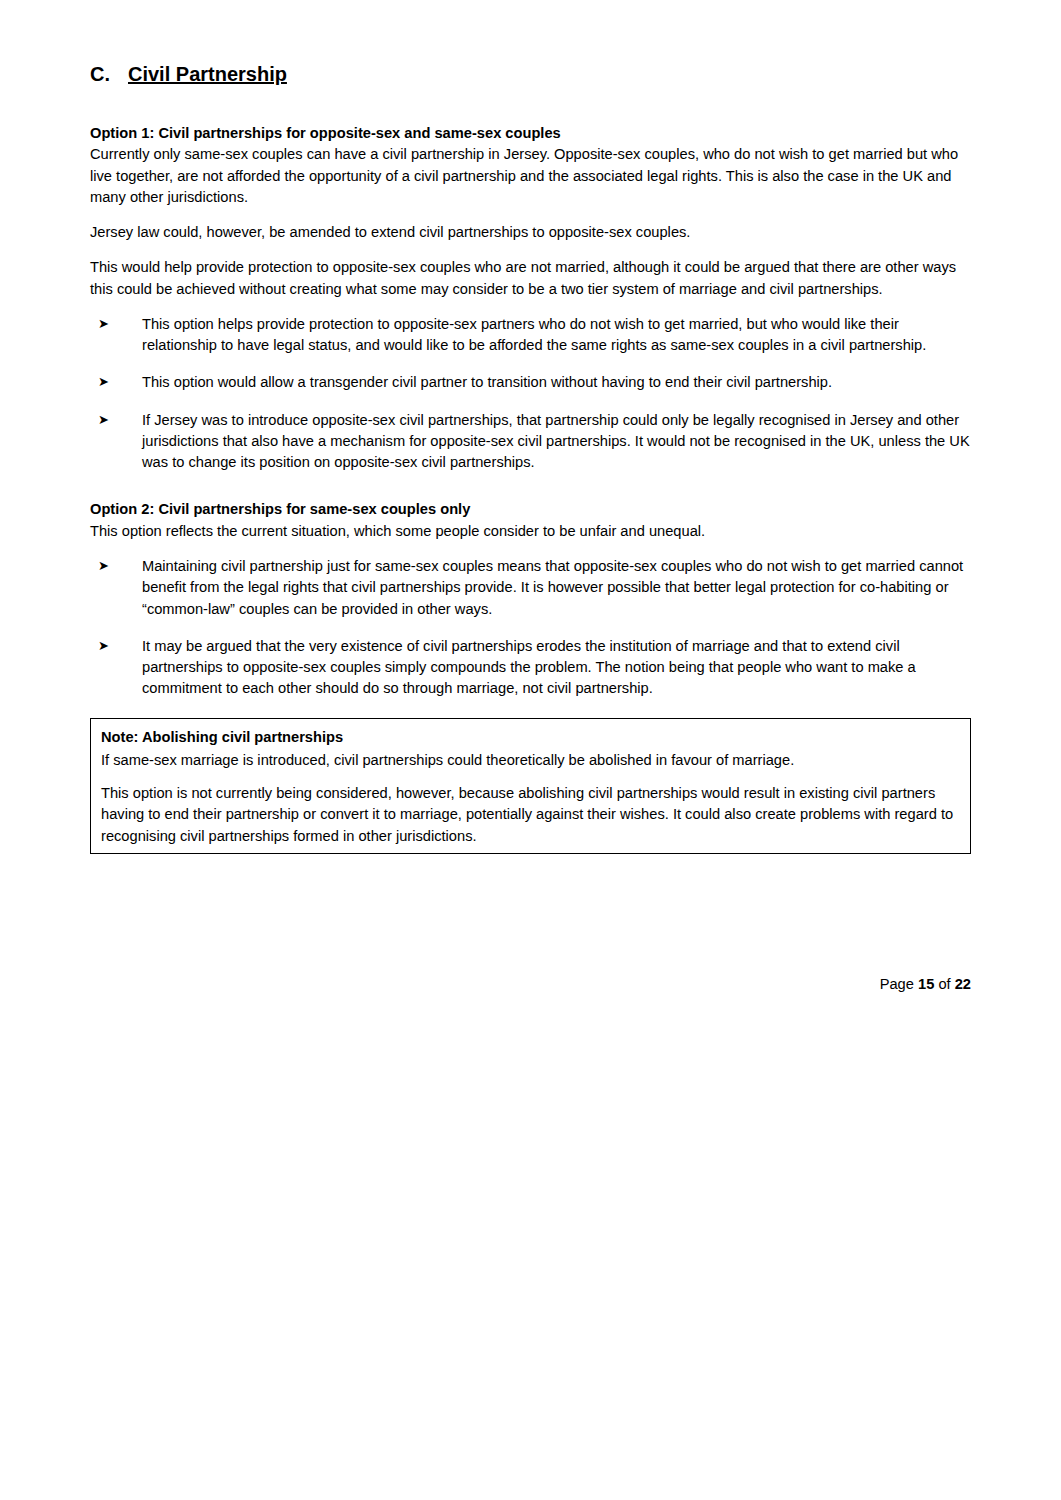C. Civil Partnership
Option 1: Civil partnerships for opposite-sex and same-sex couples
Currently only same-sex couples can have a civil partnership in Jersey. Opposite-sex couples, who do not wish to get married but who live together, are not afforded the opportunity of a civil partnership and the associated legal rights. This is also the case in the UK and many other jurisdictions.
Jersey law could, however, be amended to extend civil partnerships to opposite-sex couples.
This would help provide protection to opposite-sex couples who are not married, although it could be argued that there are other ways this could be achieved without creating what some may consider to be a two tier system of marriage and civil partnerships.
This option helps provide protection to opposite-sex partners who do not wish to get married, but who would like their relationship to have legal status, and would like to be afforded the same rights as same-sex couples in a civil partnership.
This option would allow a transgender civil partner to transition without having to end their civil partnership.
If Jersey was to introduce opposite-sex civil partnerships, that partnership could only be legally recognised in Jersey and other jurisdictions that also have a mechanism for opposite-sex civil partnerships. It would not be recognised in the UK, unless the UK was to change its position on opposite-sex civil partnerships.
Option 2: Civil partnerships for same-sex couples only
This option reflects the current situation, which some people consider to be unfair and unequal.
Maintaining civil partnership just for same-sex couples means that opposite-sex couples who do not wish to get married cannot benefit from the legal rights that civil partnerships provide. It is however possible that better legal protection for co-habiting or “common-law” couples can be provided in other ways.
It may be argued that the very existence of civil partnerships erodes the institution of marriage and that to extend civil partnerships to opposite-sex couples simply compounds the problem. The notion being that people who want to make a commitment to each other should do so through marriage, not civil partnership.
Note: Abolishing civil partnerships
If same-sex marriage is introduced, civil partnerships could theoretically be abolished in favour of marriage.
This option is not currently being considered, however, because abolishing civil partnerships would result in existing civil partners having to end their partnership or convert it to marriage, potentially against their wishes. It could also create problems with regard to recognising civil partnerships formed in other jurisdictions.
Page 15 of 22